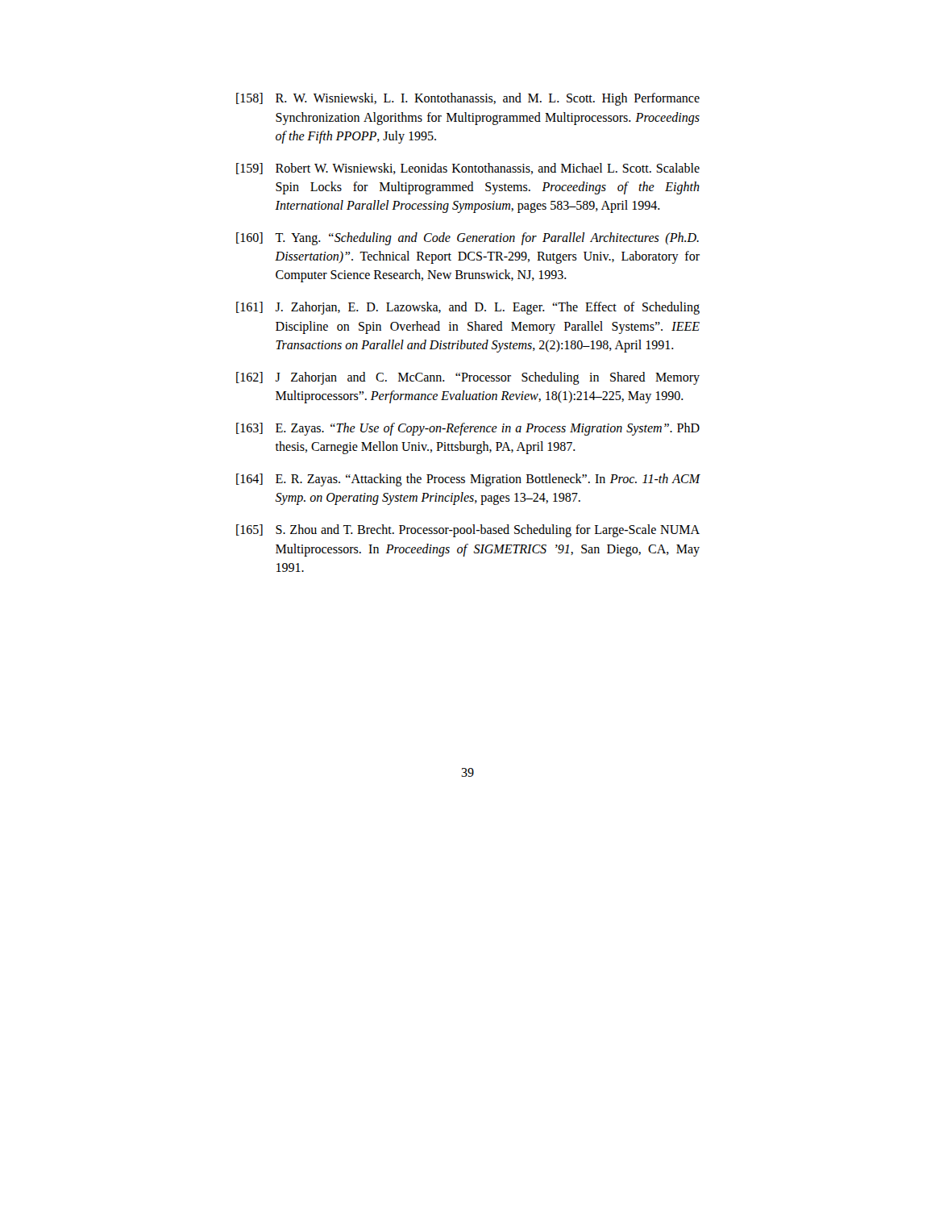[158] R. W. Wisniewski, L. I. Kontothanassis, and M. L. Scott. High Performance Synchronization Algorithms for Multiprogrammed Multiprocessors. Proceedings of the Fifth PPOPP, July 1995.
[159] Robert W. Wisniewski, Leonidas Kontothanassis, and Michael L. Scott. Scalable Spin Locks for Multiprogrammed Systems. Proceedings of the Eighth International Parallel Processing Symposium, pages 583–589, April 1994.
[160] T. Yang. “Scheduling and Code Generation for Parallel Architectures (Ph.D. Dissertation)”. Technical Report DCS-TR-299, Rutgers Univ., Laboratory for Computer Science Research, New Brunswick, NJ, 1993.
[161] J. Zahorjan, E. D. Lazowska, and D. L. Eager. “The Effect of Scheduling Discipline on Spin Overhead in Shared Memory Parallel Systems”. IEEE Transactions on Parallel and Distributed Systems, 2(2):180–198, April 1991.
[162] J Zahorjan and C. McCann. “Processor Scheduling in Shared Memory Multiprocessors”. Performance Evaluation Review, 18(1):214–225, May 1990.
[163] E. Zayas. “The Use of Copy-on-Reference in a Process Migration System”. PhD thesis, Carnegie Mellon Univ., Pittsburgh, PA, April 1987.
[164] E. R. Zayas. “Attacking the Process Migration Bottleneck”. In Proc. 11-th ACM Symp. on Operating System Principles, pages 13–24, 1987.
[165] S. Zhou and T. Brecht. Processor-pool-based Scheduling for Large-Scale NUMA Multiprocessors. In Proceedings of SIGMETRICS ’91, San Diego, CA, May 1991.
39